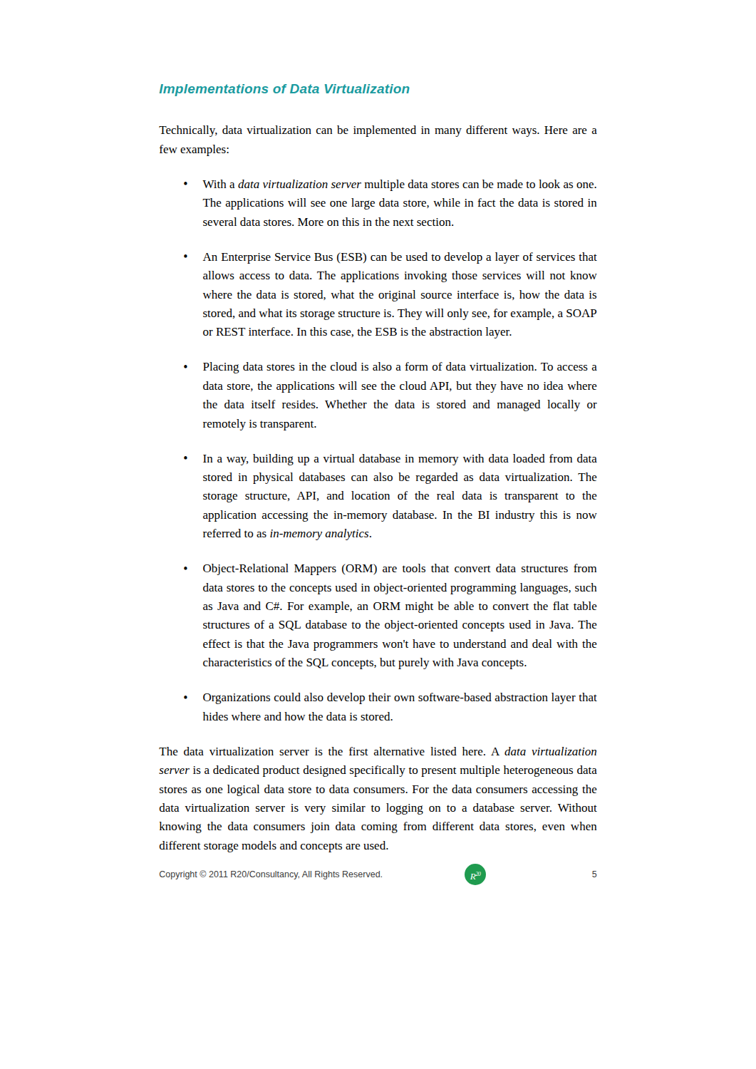Implementations of Data Virtualization
Technically, data virtualization can be implemented in many different ways. Here are a few examples:
With a data virtualization server multiple data stores can be made to look as one. The applications will see one large data store, while in fact the data is stored in several data stores. More on this in the next section.
An Enterprise Service Bus (ESB) can be used to develop a layer of services that allows access to data. The applications invoking those services will not know where the data is stored, what the original source interface is, how the data is stored, and what its storage structure is. They will only see, for example, a SOAP or REST interface. In this case, the ESB is the abstraction layer.
Placing data stores in the cloud is also a form of data virtualization. To access a data store, the applications will see the cloud API, but they have no idea where the data itself resides. Whether the data is stored and managed locally or remotely is transparent.
In a way, building up a virtual database in memory with data loaded from data stored in physical databases can also be regarded as data virtualization. The storage structure, API, and location of the real data is transparent to the application accessing the in-memory database. In the BI industry this is now referred to as in-memory analytics.
Object-Relational Mappers (ORM) are tools that convert data structures from data stores to the concepts used in object-oriented programming languages, such as Java and C#. For example, an ORM might be able to convert the flat table structures of a SQL database to the object-oriented concepts used in Java. The effect is that the Java programmers won't have to understand and deal with the characteristics of the SQL concepts, but purely with Java concepts.
Organizations could also develop their own software-based abstraction layer that hides where and how the data is stored.
The data virtualization server is the first alternative listed here. A data virtualization server is a dedicated product designed specifically to present multiple heterogeneous data stores as one logical data store to data consumers. For the data consumers accessing the data virtualization server is very similar to logging on to a database server. Without knowing the data consumers join data coming from different data stores, even when different storage models and concepts are used.
Copyright © 2011 R20/Consultancy, All Rights Reserved. R20 5